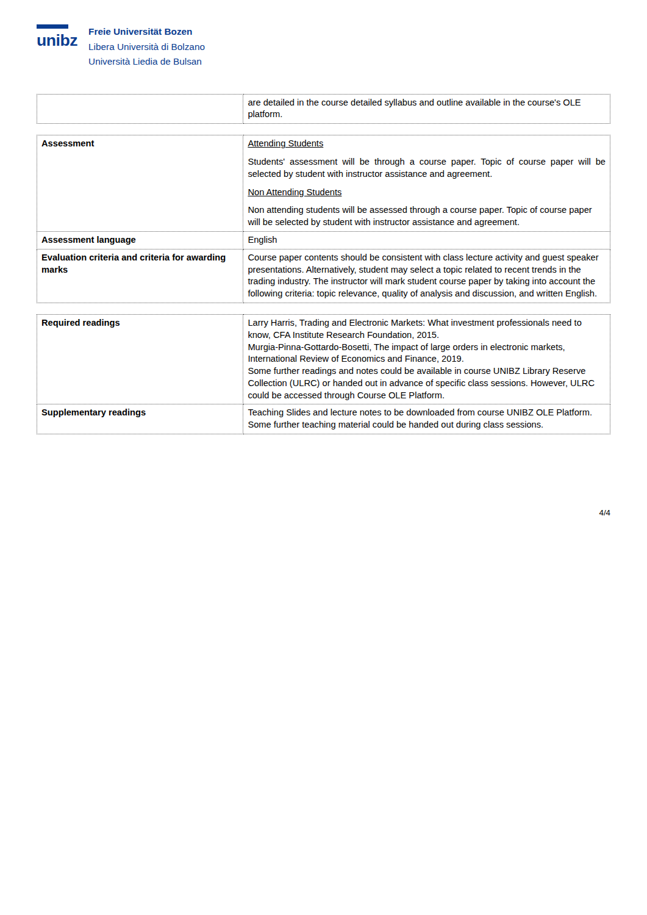unibz
Freie Universität Bozen
Libera Università di Bolzano
Università Liedia de Bulsan
| | are detailed in the course detailed syllabus and outline available in the course's OLE platform. |
| Assessment | Attending Students Students' assessment will be through a course paper. Topic of course paper will be selected by student with instructor assistance and agreement. Non Attending Students Non attending students will be assessed through a course paper. Topic of course paper will be selected by student with instructor assistance and agreement. |
| Assessment language | English |
| Evaluation criteria and criteria for awarding marks | Course paper contents should be consistent with class lecture activity and guest speaker presentations. Alternatively, student may select a topic related to recent trends in the trading industry. The instructor will mark student course paper by taking into account the following criteria: topic relevance, quality of analysis and discussion, and written English. |
| Required readings | Larry Harris, Trading and Electronic Markets: What investment professionals need to know, CFA Institute Research Foundation, 2015. Murgia-Pinna-Gottardo-Bosetti, The impact of large orders in electronic markets, International Review of Economics and Finance, 2019. Some further readings and notes could be available in course UNIBZ Library Reserve Collection (ULRC) or handed out in advance of specific class sessions. However, ULRC could be accessed through Course OLE Platform. |
| Supplementary readings | Teaching Slides and lecture notes to be downloaded from course UNIBZ OLE Platform. Some further teaching material could be handed out during class sessions. |
4/4